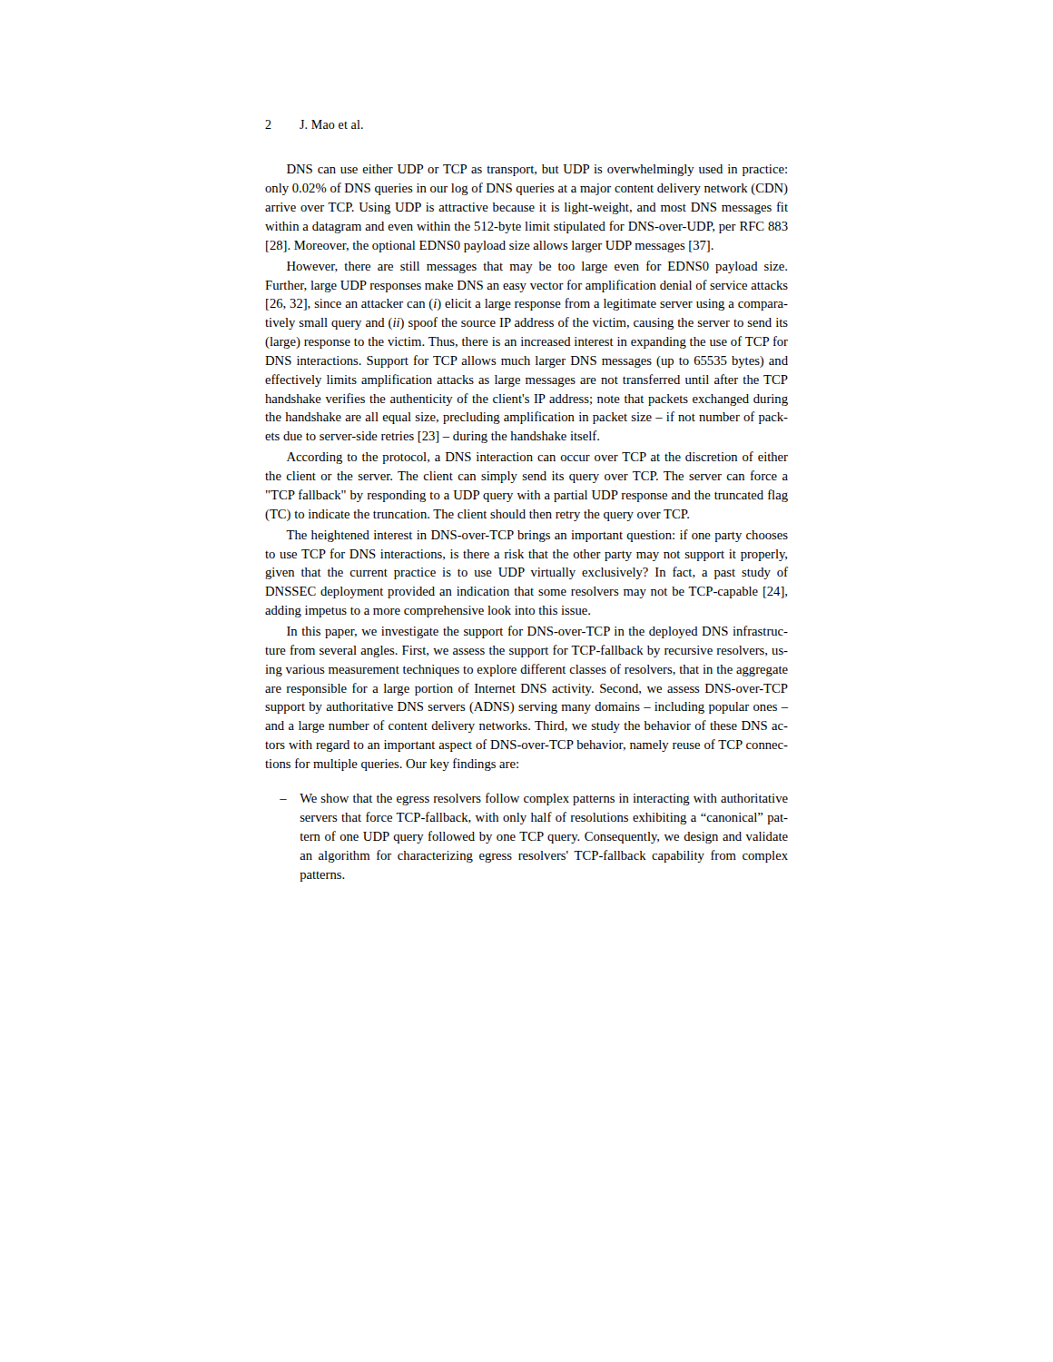2 J. Mao et al.
DNS can use either UDP or TCP as transport, but UDP is overwhelmingly used in practice: only 0.02% of DNS queries in our log of DNS queries at a major content delivery network (CDN) arrive over TCP. Using UDP is attractive because it is light-weight, and most DNS messages fit within a datagram and even within the 512-byte limit stipulated for DNS-over-UDP, per RFC 883 [28]. Moreover, the optional EDNS0 payload size allows larger UDP messages [37].
However, there are still messages that may be too large even for EDNS0 payload size. Further, large UDP responses make DNS an easy vector for amplification denial of service attacks [26, 32], since an attacker can (i) elicit a large response from a legitimate server using a comparatively small query and (ii) spoof the source IP address of the victim, causing the server to send its (large) response to the victim. Thus, there is an increased interest in expanding the use of TCP for DNS interactions. Support for TCP allows much larger DNS messages (up to 65535 bytes) and effectively limits amplification attacks as large messages are not transferred until after the TCP handshake verifies the authenticity of the client's IP address; note that packets exchanged during the handshake are all equal size, precluding amplification in packet size – if not number of packets due to server-side retries [23] – during the handshake itself.
According to the protocol, a DNS interaction can occur over TCP at the discretion of either the client or the server. The client can simply send its query over TCP. The server can force a "TCP fallback" by responding to a UDP query with a partial UDP response and the truncated flag (TC) to indicate the truncation. The client should then retry the query over TCP.
The heightened interest in DNS-over-TCP brings an important question: if one party chooses to use TCP for DNS interactions, is there a risk that the other party may not support it properly, given that the current practice is to use UDP virtually exclusively? In fact, a past study of DNSSEC deployment provided an indication that some resolvers may not be TCP-capable [24], adding impetus to a more comprehensive look into this issue.
In this paper, we investigate the support for DNS-over-TCP in the deployed DNS infrastructure from several angles. First, we assess the support for TCP-fallback by recursive resolvers, using various measurement techniques to explore different classes of resolvers, that in the aggregate are responsible for a large portion of Internet DNS activity. Second, we assess DNS-over-TCP support by authoritative DNS servers (ADNS) serving many domains – including popular ones – and a large number of content delivery networks. Third, we study the behavior of these DNS actors with regard to an important aspect of DNS-over-TCP behavior, namely reuse of TCP connections for multiple queries. Our key findings are:
We show that the egress resolvers follow complex patterns in interacting with authoritative servers that force TCP-fallback, with only half of resolutions exhibiting a “canonical” pattern of one UDP query followed by one TCP query. Consequently, we design and validate an algorithm for characterizing egress resolvers' TCP-fallback capability from complex patterns.